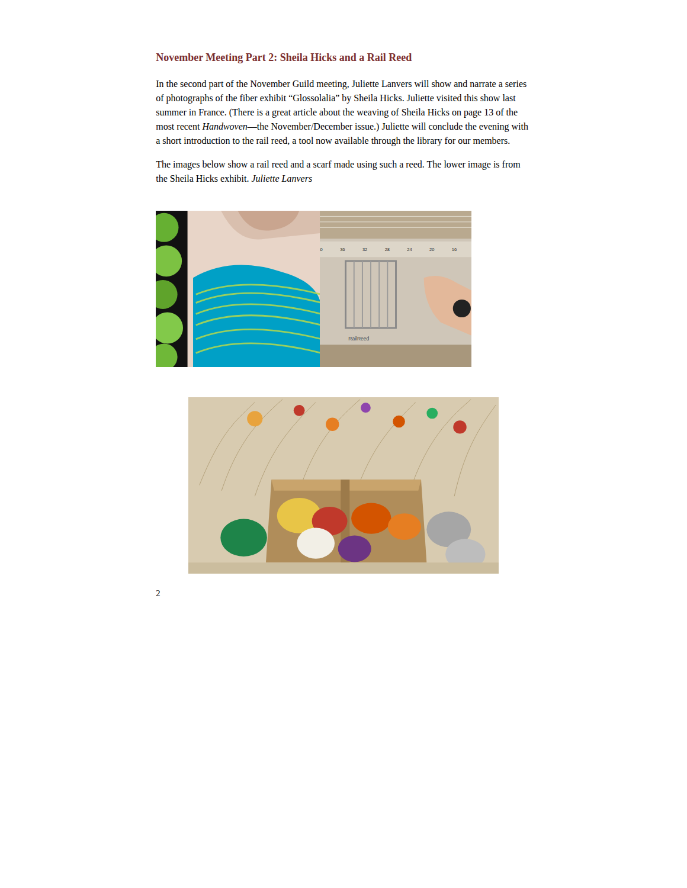November Meeting Part 2: Sheila Hicks and a Rail Reed
In the second part of the November Guild meeting, Juliette Lanvers will show and narrate a series of photographs of the fiber exhibit “Glossolalia” by Sheila Hicks. Juliette visited this show last summer in France. (There is a great article about the weaving of Sheila Hicks on page 13 of the most recent Handwoven—the November/December issue.) Juliette will conclude the evening with a short introduction to the rail reed, a tool now available through the library for our members.
The images below show a rail reed and a scarf made using such a reed. The lower image is from the Sheila Hicks exhibit. Juliette Lanvers
2